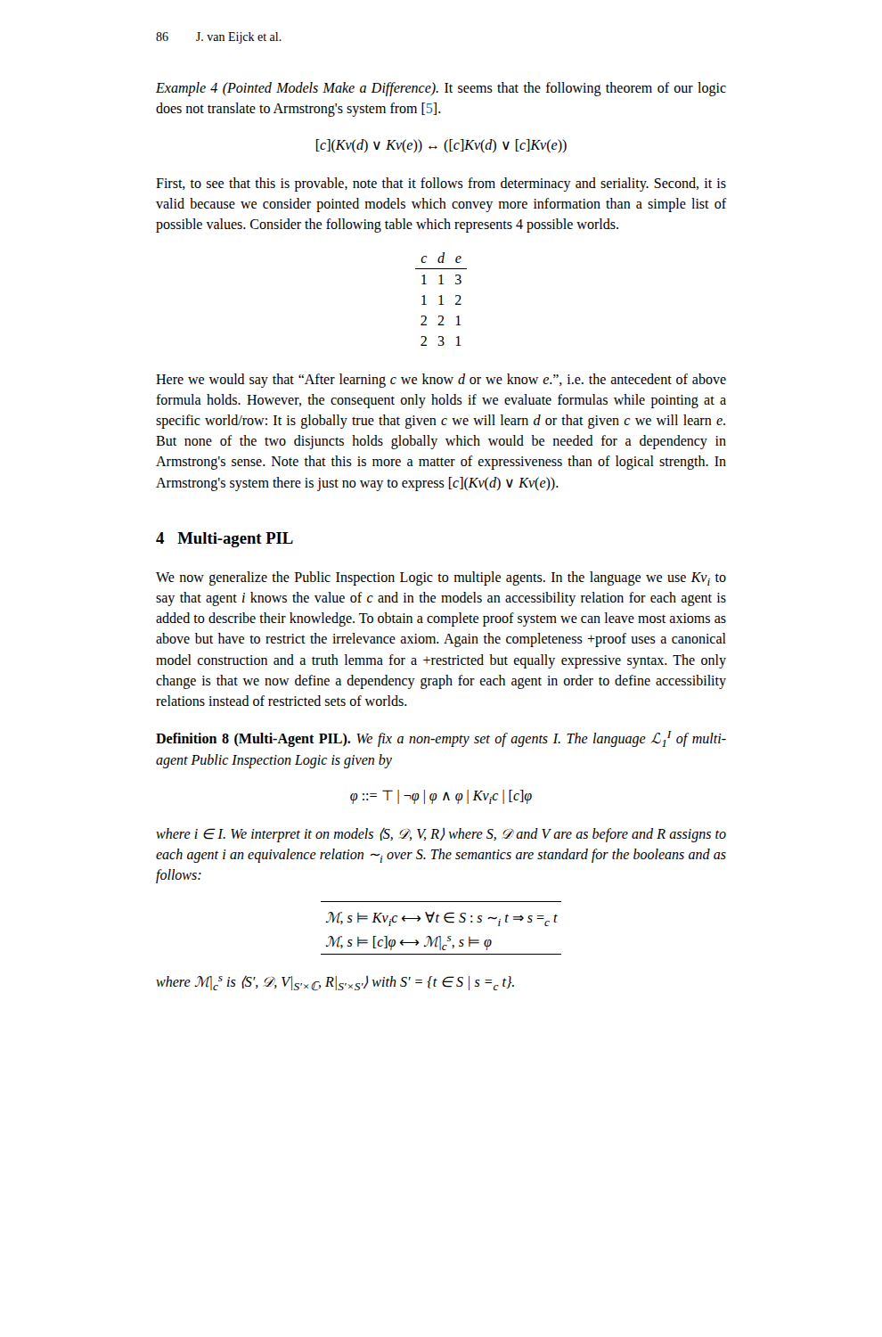86 J. van Eijck et al.
Example 4 (Pointed Models Make a Difference). It seems that the following theorem of our logic does not translate to Armstrong's system from [5].
[c](Kv(d) ∨ Kv(e)) ↔ ([c]Kv(d) ∨ [c]Kv(e))
First, to see that this is provable, note that it follows from determinacy and seriality. Second, it is valid because we consider pointed models which convey more information than a simple list of possible values. Consider the following table which represents 4 possible worlds.
| c | d | e |
| --- | --- | --- |
| 1 | 1 | 3 |
| 1 | 1 | 2 |
| 2 | 2 | 1 |
| 2 | 3 | 1 |
Here we would say that “After learning c we know d or we know e.”, i.e. the antecedent of above formula holds. However, the consequent only holds if we evaluate formulas while pointing at a specific world/row: It is globally true that given c we will learn d or that given c we will learn e. But none of the two disjuncts holds globally which would be needed for a dependency in Armstrong's sense. Note that this is more a matter of expressiveness than of logical strength. In Armstrong's system there is just no way to express [c](Kv(d) ∨ Kv(e)).
4 Multi-agent PIL
We now generalize the Public Inspection Logic to multiple agents. In the language we use Kvi to say that agent i knows the value of c and in the models an accessibility relation for each agent is added to describe their knowledge. To obtain a complete proof system we can leave most axioms as above but have to restrict the irrelevance axiom. Again the completeness +proof uses a canonical model construction and a truth lemma for a +restricted but equally expressive syntax. The only change is that we now define a dependency graph for each agent in order to define accessibility relations instead of restricted sets of worlds.
Definition 8 (Multi-Agent PIL). We fix a non-empty set of agents I. The language ℒ1I of multi-agent Public Inspection Logic is given by
φ ::= ⊤ | ¬φ | φ ∧ φ | Kvic | [c]φ
where i ∈ I. We interpret it on models ⟨S, 𝒟, V, R⟩ where S, 𝒟 and V are as before and R assigns to each agent i an equivalence relation ∼i over S. The semantics are standard for the booleans and as follows:
| ℳ , s ⊨ Kv i c ⟷ ∀ t ∈ S : s ∼ i t ⇒ s = c t |
| ℳ , s ⊨ [ c ] φ ⟷ ℳ / c s , s ⊨ φ |
where ℳ|cs is ⟨S′, 𝒟, V|S′×ℂ, R|S′×S′⟩ with S′ = {t ∈ S | s =c t}.